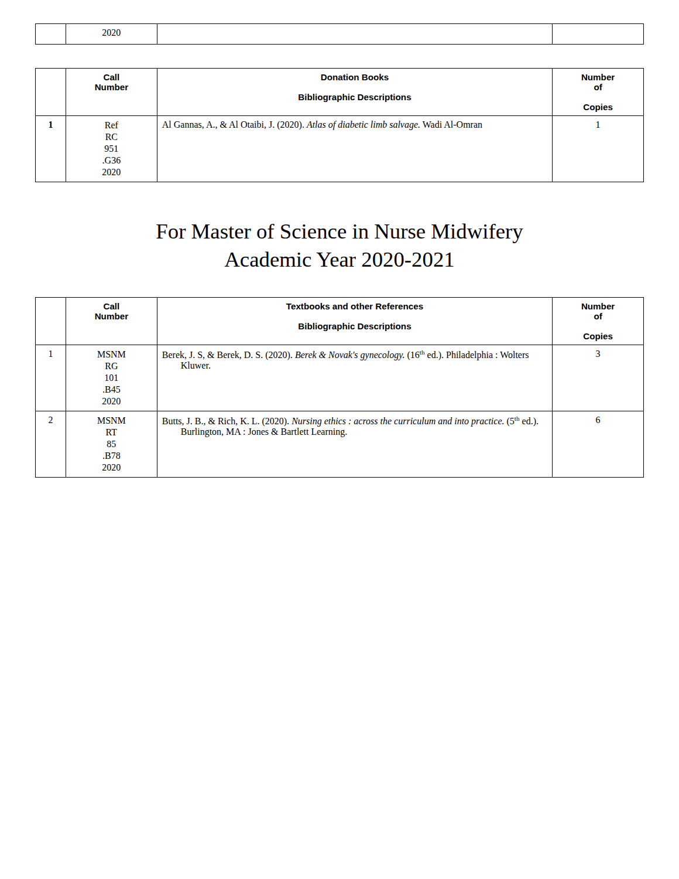| | 2020 | | |
| | Call Number | Donation Books Bibliographic Descriptions | Number of Copies |
| --- | --- | --- | --- |
| 1 | Ref RC 951 .G36 2020 | Al Gannas, A., & Al Otaibi, J. (2020). Atlas of diabetic limb salvage. Wadi Al-Omran | 1 |
For Master of Science in Nurse Midwifery
Academic Year 2020-2021
| | Call Number | Textbooks and other References Bibliographic Descriptions | Number of Copies |
| --- | --- | --- | --- |
| 1 | MSNM RG 101 .B45 2020 | Berek, J. S, & Berek, D. S. (2020). Berek & Novak's gynecology. (16 th ed.). Philadelphia : Wolters Kluwer. | 3 |
| 2 | MSNM RT 85 .B78 2020 | Butts, J. B., & Rich, K. L. (2020). Nursing ethics : across the curriculum and into practice. (5 th ed.). Burlington, MA : Jones & Bartlett Learning. | 6 |